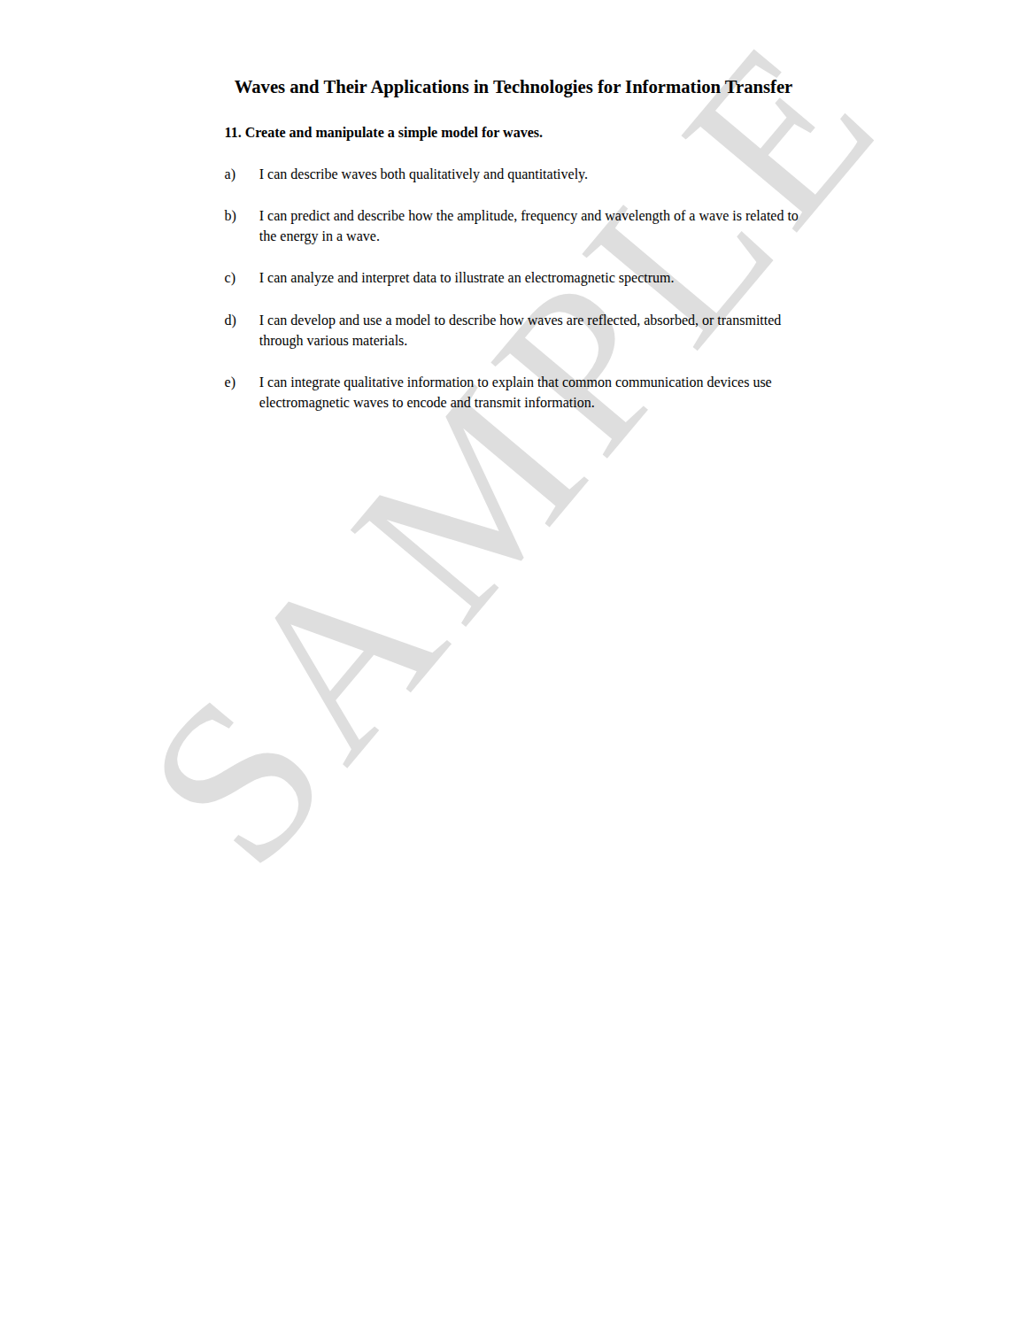SAMPLE
Waves and Their Applications in Technologies for Information Transfer
11. Create and manipulate a simple model for waves.
a) I can describe waves both qualitatively and quantitatively.
b) I can predict and describe how the amplitude, frequency and wavelength of a wave is related to the energy in a wave.
c) I can analyze and interpret data to illustrate an electromagnetic spectrum.
d) I can develop and use a model to describe how waves are reflected, absorbed, or transmitted through various materials.
e) I can integrate qualitative information to explain that common communication devices use electromagnetic waves to encode and transmit information.